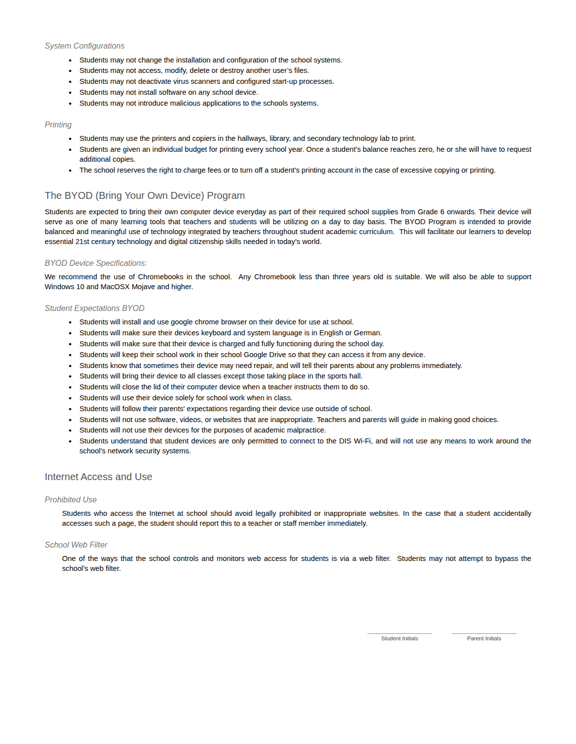System Configurations
Students may not change the installation and configuration of the school systems.
Students may not access, modify, delete or destroy another user’s files.
Students may not deactivate virus scanners and configured start-up processes.
Students may not install software on any school device.
Students may not introduce malicious applications to the schools systems.
Printing
Students may use the printers and copiers in the hallways, library, and secondary technology lab to print.
Students are given an individual budget for printing every school year. Once a student's balance reaches zero, he or she will have to request additional copies.
The school reserves the right to charge fees or to turn off a student's printing account in the case of excessive copying or printing.
The BYOD (Bring Your Own Device) Program
Students are expected to bring their own computer device everyday as part of their required school supplies from Grade 6 onwards. Their device will serve as one of many learning tools that teachers and students will be utilizing on a day to day basis. The BYOD Program is intended to provide balanced and meaningful use of technology integrated by teachers throughout student academic curriculum. This will facilitate our learners to develop essential 21st century technology and digital citizenship skills needed in today’s world.
BYOD Device Specifications:
We recommend the use of Chromebooks in the school. Any Chromebook less than three years old is suitable. We will also be able to support Windows 10 and MacOSX Mojave and higher.
Student Expectations BYOD
Students will install and use google chrome browser on their device for use at school.
Students will make sure their devices keyboard and system language is in English or German.
Students will make sure that their device is charged and fully functioning during the school day.
Students will keep their school work in their school Google Drive so that they can access it from any device.
Students know that sometimes their device may need repair, and will tell their parents about any problems immediately.
Students will bring their device to all classes except those taking place in the sports hall.
Students will close the lid of their computer device when a teacher instructs them to do so.
Students will use their device solely for school work when in class.
Students will follow their parents' expectations regarding their device use outside of school.
Students will not use software, videos, or websites that are inappropriate. Teachers and parents will guide in making good choices.
Students will not use their devices for the purposes of academic malpractice.
Students understand that student devices are only permitted to connect to the DIS Wi-Fi, and will not use any means to work around the school’s network security systems.
Internet Access and Use
Prohibited Use
Students who access the Internet at school should avoid legally prohibited or inappropriate websites. In the case that a student accidentally accesses such a page, the student should report this to a teacher or staff member immediately.
School Web Filter
One of the ways that the school controls and monitors web access for students is via a web filter. Students may not attempt to bypass the school’s web filter.
Student Initials
Parent Initials